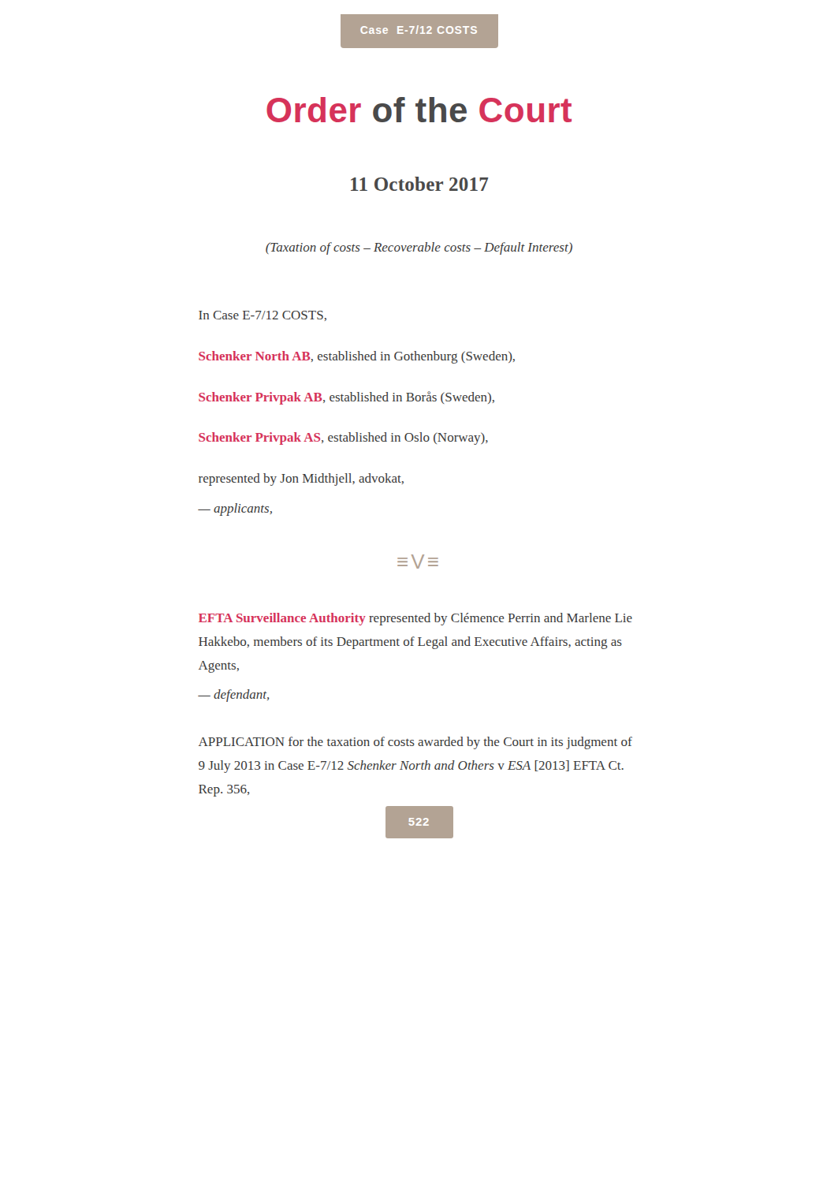Case E-7/12 COSTS
Order of the Court
11 October 2017
(Taxation of costs – Recoverable costs – Default Interest)
In Case E-7/12 COSTS,
Schenker North AB, established in Gothenburg (Sweden),
Schenker Privpak AB, established in Borås (Sweden),
Schenker Privpak AS, established in Oslo (Norway),
represented by Jon Midthjell, advokat,
— applicants,
≡V≡
EFTA Surveillance Authority represented by Clémence Perrin and Marlene Lie Hakkebo, members of its Department of Legal and Executive Affairs, acting as Agents,
— defendant,
APPLICATION for the taxation of costs awarded by the Court in its judgment of 9 July 2013 in Case E-7/12 Schenker North and Others v ESA [2013] EFTA Ct. Rep. 356,
522